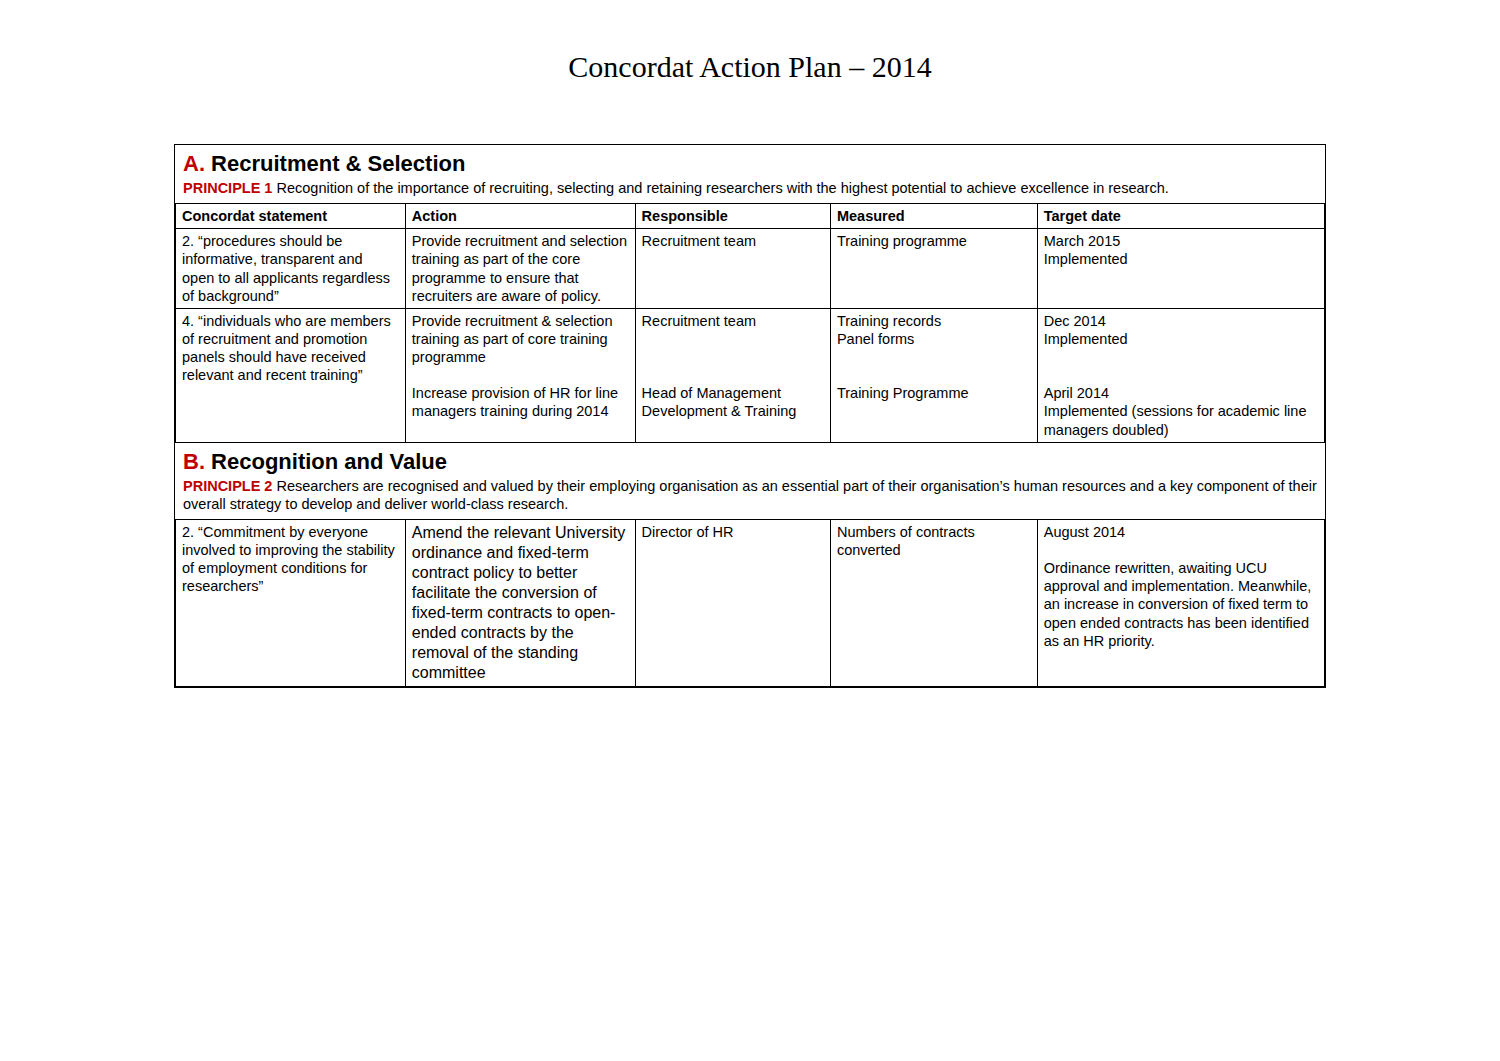Concordat Action Plan – 2014
A. Recruitment & Selection
PRINCIPLE 1 Recognition of the importance of recruiting, selecting and retaining researchers with the highest potential to achieve excellence in research.
| Concordat statement | Action | Responsible | Measured | Target date |
| --- | --- | --- | --- | --- |
| 2. “procedures should be informative, transparent and open to all applicants regardless of background” | Provide recruitment and selection training as part of the core programme to ensure that recruiters are aware of policy. | Recruitment team | Training programme | March 2015 Implemented |
| 4. “individuals who are members of recruitment and promotion panels should have received relevant and recent training” | Provide recruitment & selection training as part of core training programme Increase provision of HR for line managers training during 2014 | Recruitment team Head of Management Development & Training | Training records Panel forms Training Programme | Dec 2014 Implemented April 2014 Implemented (sessions for academic line managers doubled) |
B. Recognition and Value
PRINCIPLE 2 Researchers are recognised and valued by their employing organisation as an essential part of their organisation’s human resources and a key component of their overall strategy to develop and deliver world-class research.
| 2. “Commitment by everyone involved to improving the stability of employment conditions for researchers” | Amend the relevant University ordinance and fixed-term contract policy to better facilitate the conversion of fixed-term contracts to open-ended contracts by the removal of the standing committee | Director of HR | Numbers of contracts converted | August 2014 Ordinance rewritten, awaiting UCU approval and implementation. Meanwhile, an increase in conversion of fixed term to open ended contracts has been identified as an HR priority. |